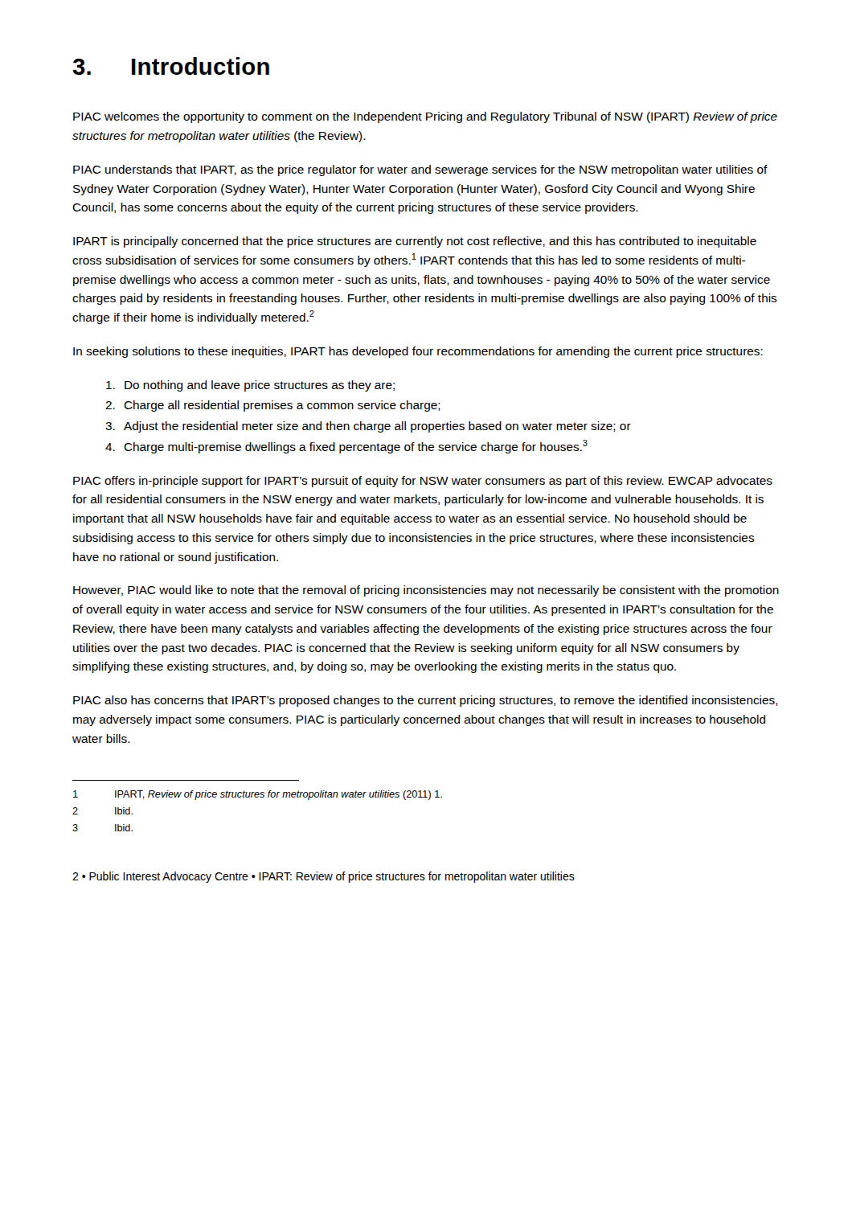3. Introduction
PIAC welcomes the opportunity to comment on the Independent Pricing and Regulatory Tribunal of NSW (IPART) Review of price structures for metropolitan water utilities (the Review).
PIAC understands that IPART, as the price regulator for water and sewerage services for the NSW metropolitan water utilities of Sydney Water Corporation (Sydney Water), Hunter Water Corporation (Hunter Water), Gosford City Council and Wyong Shire Council, has some concerns about the equity of the current pricing structures of these service providers.
IPART is principally concerned that the price structures are currently not cost reflective, and this has contributed to inequitable cross subsidisation of services for some consumers by others.1 IPART contends that this has led to some residents of multi-premise dwellings who access a common meter - such as units, flats, and townhouses - paying 40% to 50% of the water service charges paid by residents in freestanding houses. Further, other residents in multi-premise dwellings are also paying 100% of this charge if their home is individually metered.2
In seeking solutions to these inequities, IPART has developed four recommendations for amending the current price structures:
Do nothing and leave price structures as they are;
Charge all residential premises a common service charge;
Adjust the residential meter size and then charge all properties based on water meter size; or
Charge multi-premise dwellings a fixed percentage of the service charge for houses.3
PIAC offers in-principle support for IPART’s pursuit of equity for NSW water consumers as part of this review. EWCAP advocates for all residential consumers in the NSW energy and water markets, particularly for low-income and vulnerable households. It is important that all NSW households have fair and equitable access to water as an essential service. No household should be subsidising access to this service for others simply due to inconsistencies in the price structures, where these inconsistencies have no rational or sound justification.
However, PIAC would like to note that the removal of pricing inconsistencies may not necessarily be consistent with the promotion of overall equity in water access and service for NSW consumers of the four utilities. As presented in IPART’s consultation for the Review, there have been many catalysts and variables affecting the developments of the existing price structures across the four utilities over the past two decades. PIAC is concerned that the Review is seeking uniform equity for all NSW consumers by simplifying these existing structures, and, by doing so, may be overlooking the existing merits in the status quo.
PIAC also has concerns that IPART’s proposed changes to the current pricing structures, to remove the identified inconsistencies, may adversely impact some consumers. PIAC is particularly concerned about changes that will result in increases to household water bills.
1 IPART, Review of price structures for metropolitan water utilities (2011) 1.
2 Ibid.
3 Ibid.
2 • Public Interest Advocacy Centre • IPART: Review of price structures for metropolitan water utilities